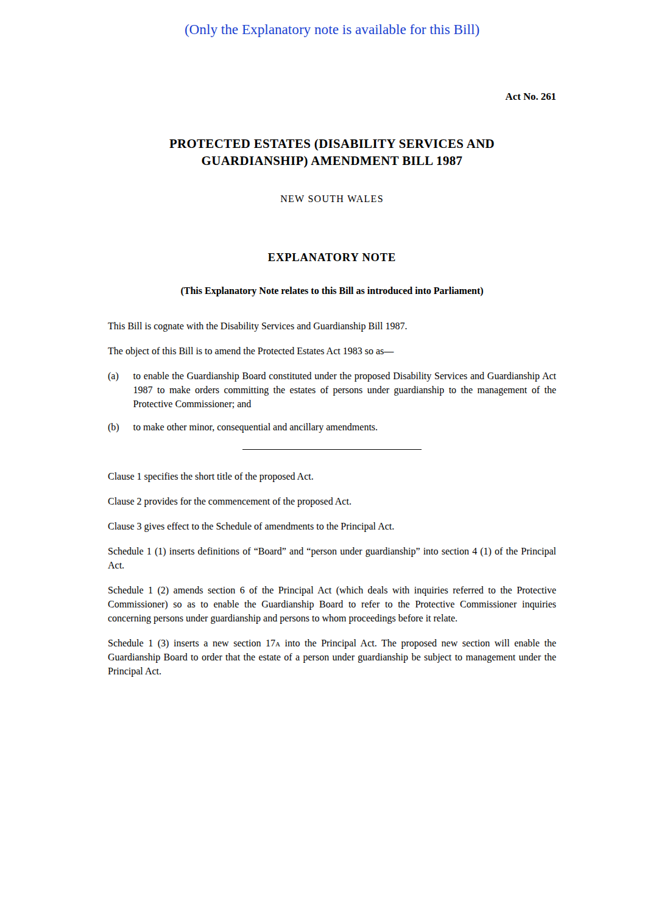(Only the Explanatory note is available for this Bill)
Act No. 261
PROTECTED ESTATES (DISABILITY SERVICES AND
GUARDIANSHIP) AMENDMENT BILL 1987
NEW SOUTH WALES
EXPLANATORY NOTE
(This Explanatory Note relates to this Bill as introduced into Parliament)
This Bill is cognate with the Disability Services and Guardianship Bill 1987.
The object of this Bill is to amend the Protected Estates Act 1983 so as—
(a) to enable the Guardianship Board constituted under the proposed Disability Services and Guardianship Act 1987 to make orders committing the estates of persons under guardianship to the management of the Protective Commissioner; and
(b) to make other minor, consequential and ancillary amendments.
Clause 1 specifies the short title of the proposed Act.
Clause 2 provides for the commencement of the proposed Act.
Clause 3 gives effect to the Schedule of amendments to the Principal Act.
Schedule 1 (1) inserts definitions of “Board” and “person under guardianship” into section 4 (1) of the Principal Act.
Schedule 1 (2) amends section 6 of the Principal Act (which deals with inquiries referred to the Protective Commissioner) so as to enable the Guardianship Board to refer to the Protective Commissioner inquiries concerning persons under guardianship and persons to whom proceedings before it relate.
Schedule 1 (3) inserts a new section 17a into the Principal Act. The proposed new section will enable the Guardianship Board to order that the estate of a person under guardianship be subject to management under the Principal Act.